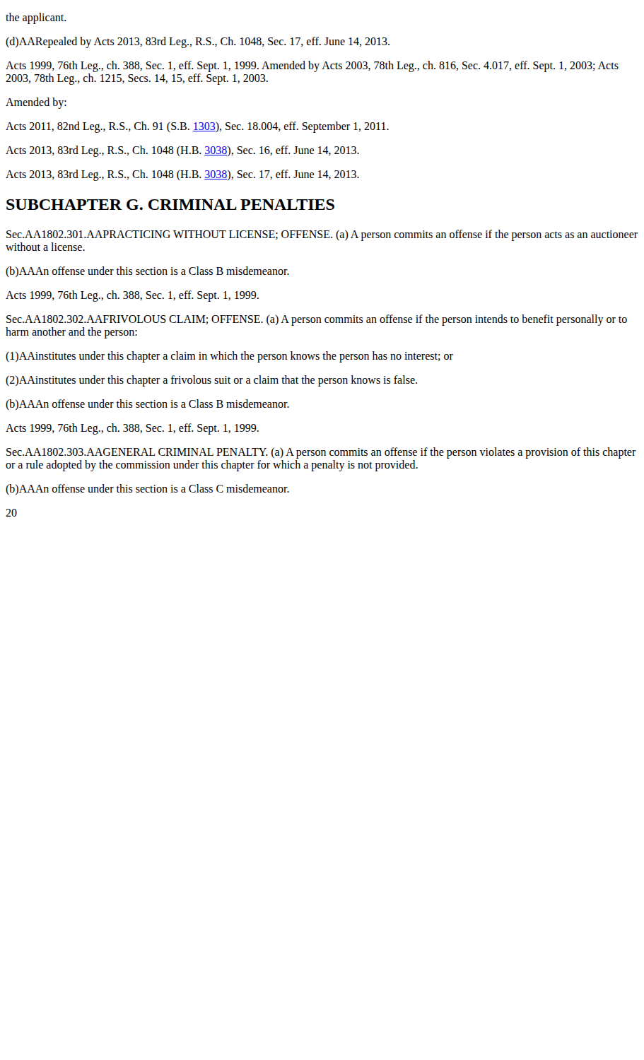the applicant.
(d)AARepealed by Acts 2013, 83rd Leg., R.S., Ch. 1048, Sec. 17, eff. June 14, 2013.
Acts 1999, 76th Leg., ch. 388, Sec. 1, eff. Sept. 1, 1999. Amended by Acts 2003, 78th Leg., ch. 816, Sec. 4.017, eff. Sept. 1, 2003; Acts 2003, 78th Leg., ch. 1215, Secs. 14, 15, eff. Sept. 1, 2003.
Amended by:
Acts 2011, 82nd Leg., R.S., Ch. 91 (S.B. 1303), Sec. 18.004, eff. September 1, 2011.
Acts 2013, 83rd Leg., R.S., Ch. 1048 (H.B. 3038), Sec. 16, eff. June 14, 2013.
Acts 2013, 83rd Leg., R.S., Ch. 1048 (H.B. 3038), Sec. 17, eff. June 14, 2013.
SUBCHAPTER G. CRIMINAL PENALTIES
Sec.AA1802.301.AAPRACTICING WITHOUT LICENSE; OFFENSE. (a) A person commits an offense if the person acts as an auctioneer without a license.
(b)AAAn offense under this section is a Class B misdemeanor.
Acts 1999, 76th Leg., ch. 388, Sec. 1, eff. Sept. 1, 1999.
Sec.AA1802.302.AAFRIVOLOUS CLAIM; OFFENSE. (a) A person commits an offense if the person intends to benefit personally or to harm another and the person:
(1)AAinstitutes under this chapter a claim in which the person knows the person has no interest; or
(2)AAinstitutes under this chapter a frivolous suit or a claim that the person knows is false.
(b)AAAn offense under this section is a Class B misdemeanor.
Acts 1999, 76th Leg., ch. 388, Sec. 1, eff. Sept. 1, 1999.
Sec.AA1802.303.AAGENERAL CRIMINAL PENALTY. (a) A person commits an offense if the person violates a provision of this chapter or a rule adopted by the commission under this chapter for which a penalty is not provided.
(b)AAAn offense under this section is a Class C misdemeanor.
20